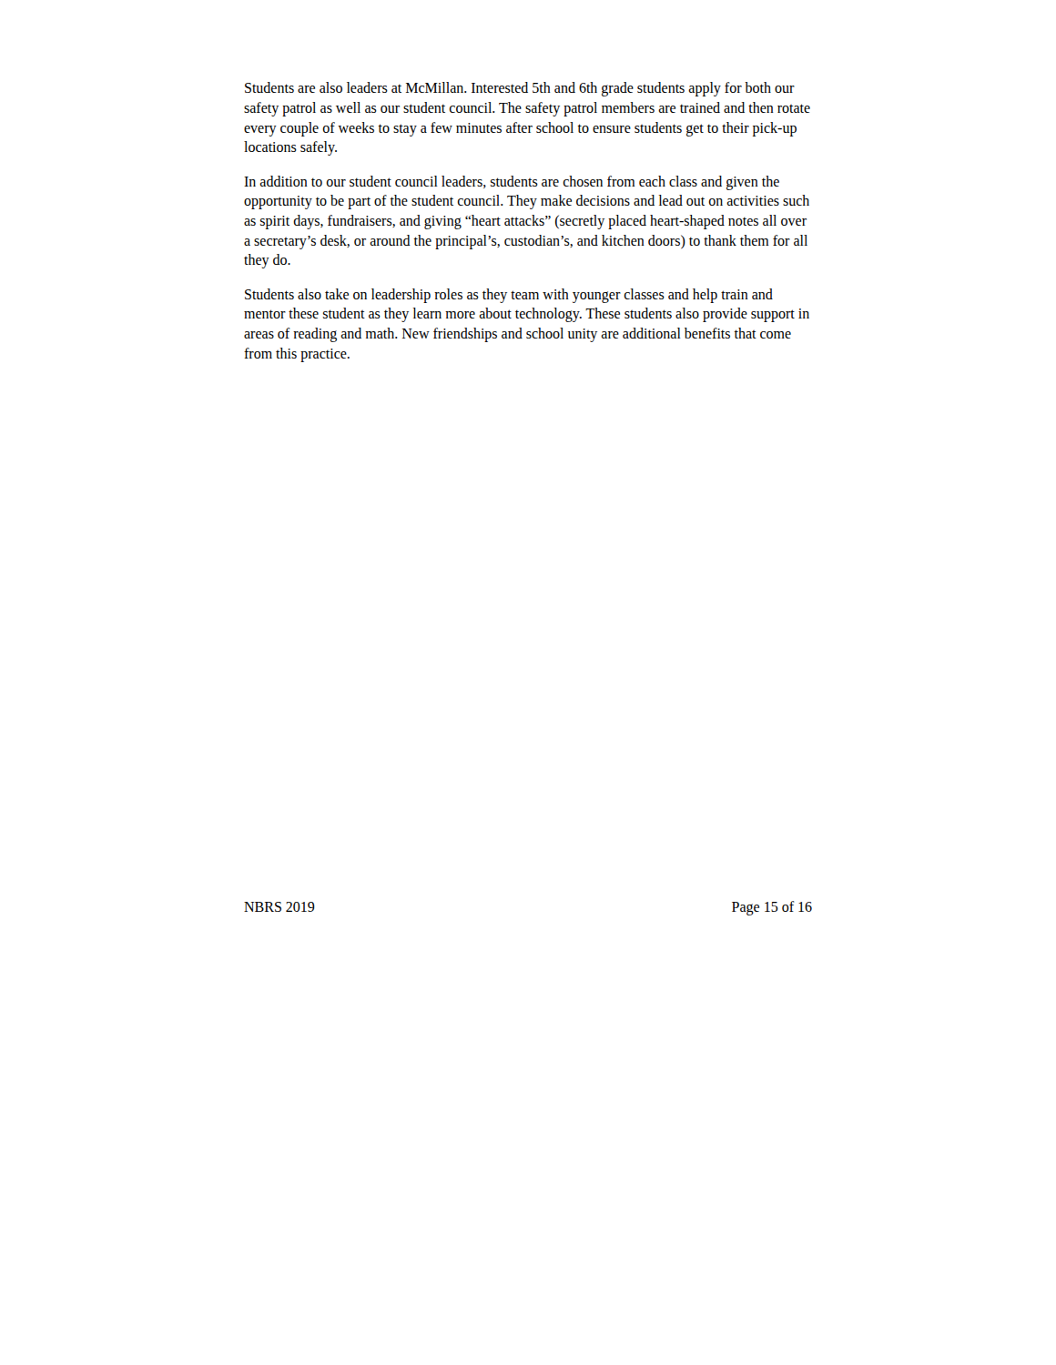Students are also leaders at McMillan. Interested 5th and 6th grade students apply for both our safety patrol as well as our student council. The safety patrol members are trained and then rotate every couple of weeks to stay a few minutes after school to ensure students get to their pick-up locations safely.
In addition to our student council leaders, students are chosen from each class and given the opportunity to be part of the student council. They make decisions and lead out on activities such as spirit days, fundraisers, and giving “heart attacks” (secretly placed heart-shaped notes all over a secretary’s desk, or around the principal’s, custodian’s, and kitchen doors) to thank them for all they do.
Students also take on leadership roles as they team with younger classes and help train and mentor these student as they learn more about technology. These students also provide support in areas of reading and math. New friendships and school unity are additional benefits that come from this practice.
NBRS 2019 Page 15 of 16